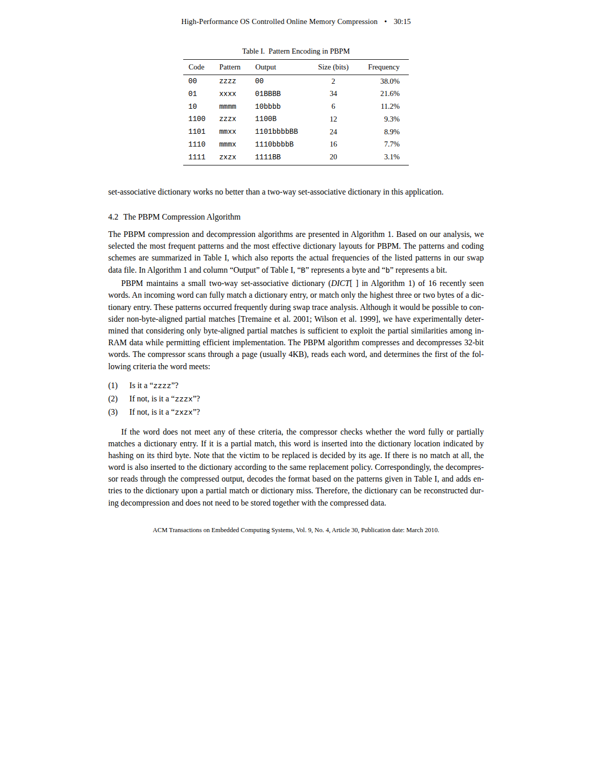High-Performance OS Controlled Online Memory Compression•30:15
Table I. Pattern Encoding in PBPM
| Code | Pattern | Output | Size (bits) | Frequency |
| --- | --- | --- | --- | --- |
| 00 | zzzz | 00 | 2 | 38.0% |
| 01 | xxxx | 01BBBB | 34 | 21.6% |
| 10 | mmmm | 10bbbb | 6 | 11.2% |
| 1100 | zzzx | 1100B | 12 | 9.3% |
| 1101 | mmxx | 1101bbbbBB | 24 | 8.9% |
| 1110 | mmmx | 1110bbbbB | 16 | 7.7% |
| 1111 | zxzx | 1111BB | 20 | 3.1% |
set-associative dictionary works no better than a two-way set-associative dictionary in this application.
4.2 The PBPM Compression Algorithm
The PBPM compression and decompression algorithms are presented in Algorithm 1. Based on our analysis, we selected the most frequent patterns and the most effective dictionary layouts for PBPM. The patterns and coding schemes are summarized in Table I, which also reports the actual frequencies of the listed patterns in our swap data file. In Algorithm 1 and column “Output” of Table I, “B” represents a byte and “b” represents a bit.
PBPM maintains a small two-way set-associative dictionary (DICT[ ] in Algorithm 1) of 16 recently seen words. An incoming word can fully match a dictionary entry, or match only the highest three or two bytes of a dictionary entry. These patterns occurred frequently during swap trace analysis. Although it would be possible to consider non-byte-aligned partial matches [Tremaine et al. 2001; Wilson et al. 1999], we have experimentally determined that considering only byte-aligned partial matches is sufficient to exploit the partial similarities among in-RAM data while permitting efficient implementation. The PBPM algorithm compresses and decompresses 32-bit words. The compressor scans through a page (usually 4KB), reads each word, and determines the first of the following criteria the word meets:
(1) Is it a “zzzz”?
(2) If not, is it a “zzzx”?
(3) If not, is it a “zxzx”?
If the word does not meet any of these criteria, the compressor checks whether the word fully or partially matches a dictionary entry. If it is a partial match, this word is inserted into the dictionary location indicated by hashing on its third byte. Note that the victim to be replaced is decided by its age. If there is no match at all, the word is also inserted to the dictionary according to the same replacement policy. Correspondingly, the decompressor reads through the compressed output, decodes the format based on the patterns given in Table I, and adds entries to the dictionary upon a partial match or dictionary miss. Therefore, the dictionary can be reconstructed during decompression and does not need to be stored together with the compressed data.
ACM Transactions on Embedded Computing Systems, Vol. 9, No. 4, Article 30, Publication date: March 2010.